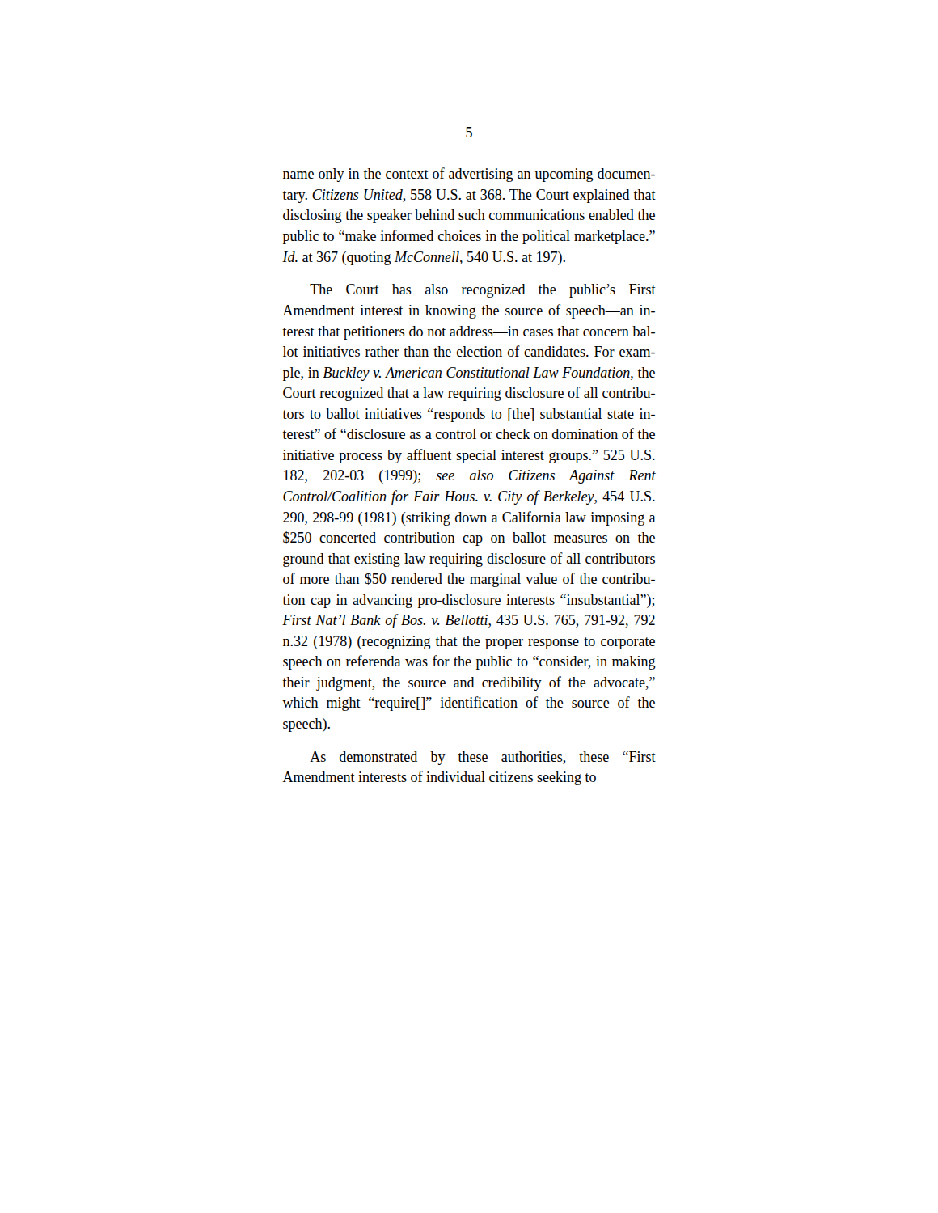5
name only in the context of advertising an upcoming documentary. Citizens United, 558 U.S. at 368. The Court explained that disclosing the speaker behind such communications enabled the public to “make informed choices in the political marketplace.” Id. at 367 (quoting McConnell, 540 U.S. at 197).
The Court has also recognized the public’s First Amendment interest in knowing the source of speech—an interest that petitioners do not address—in cases that concern ballot initiatives rather than the election of candidates. For example, in Buckley v. American Constitutional Law Foundation, the Court recognized that a law requiring disclosure of all contributors to ballot initiatives “responds to [the] substantial state interest” of “disclosure as a control or check on domination of the initiative process by affluent special interest groups.” 525 U.S. 182, 202-03 (1999); see also Citizens Against Rent Control/Coalition for Fair Hous. v. City of Berkeley, 454 U.S. 290, 298-99 (1981) (striking down a California law imposing a $250 concerted contribution cap on ballot measures on the ground that existing law requiring disclosure of all contributors of more than $50 rendered the marginal value of the contribution cap in advancing pro-disclosure interests “insubstantial”); First Nat’l Bank of Bos. v. Bellotti, 435 U.S. 765, 791-92, 792 n.32 (1978) (recognizing that the proper response to corporate speech on referenda was for the public to “consider, in making their judgment, the source and credibility of the advocate,” which might “require[]” identification of the source of the speech).
As demonstrated by these authorities, these “First Amendment interests of individual citizens seeking to